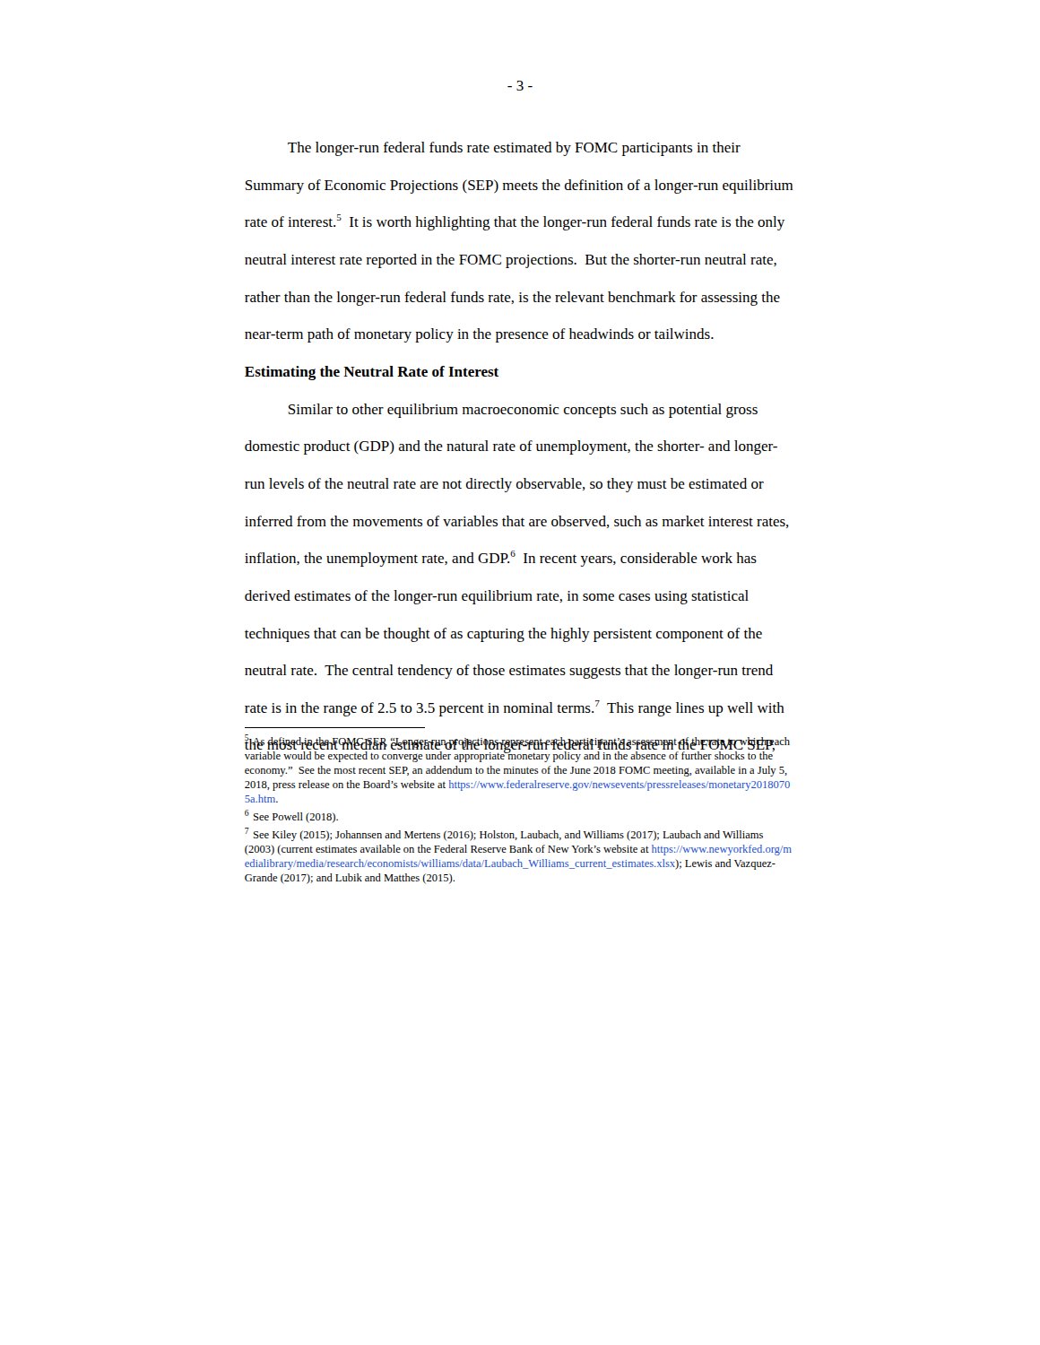- 3 -
The longer-run federal funds rate estimated by FOMC participants in their Summary of Economic Projections (SEP) meets the definition of a longer-run equilibrium rate of interest.5 It is worth highlighting that the longer-run federal funds rate is the only neutral interest rate reported in the FOMC projections. But the shorter-run neutral rate, rather than the longer-run federal funds rate, is the relevant benchmark for assessing the near-term path of monetary policy in the presence of headwinds or tailwinds.
Estimating the Neutral Rate of Interest
Similar to other equilibrium macroeconomic concepts such as potential gross domestic product (GDP) and the natural rate of unemployment, the shorter- and longer-run levels of the neutral rate are not directly observable, so they must be estimated or inferred from the movements of variables that are observed, such as market interest rates, inflation, the unemployment rate, and GDP.6 In recent years, considerable work has derived estimates of the longer-run equilibrium rate, in some cases using statistical techniques that can be thought of as capturing the highly persistent component of the neutral rate. The central tendency of those estimates suggests that the longer-run trend rate is in the range of 2.5 to 3.5 percent in nominal terms.7 This range lines up well with the most recent median estimate of the longer-run federal funds rate in the FOMC SEP,
5 As defined in the FOMC SEP, “Longer-run projections represent each participant’s assessment of the rate to which each variable would be expected to converge under appropriate monetary policy and in the absence of further shocks to the economy.” See the most recent SEP, an addendum to the minutes of the June 2018 FOMC meeting, available in a July 5, 2018, press release on the Board’s website at https://www.federalreserve.gov/newsevents/pressreleases/monetary20180705a.htm.
6 See Powell (2018).
7 See Kiley (2015); Johannsen and Mertens (2016); Holston, Laubach, and Williams (2017); Laubach and Williams (2003) (current estimates available on the Federal Reserve Bank of New York’s website at https://www.newyorkfed.org/medialibrary/media/research/economists/williams/data/Laubach_Williams_current_estimates.xlsx); Lewis and Vazquez-Grande (2017); and Lubik and Matthes (2015).